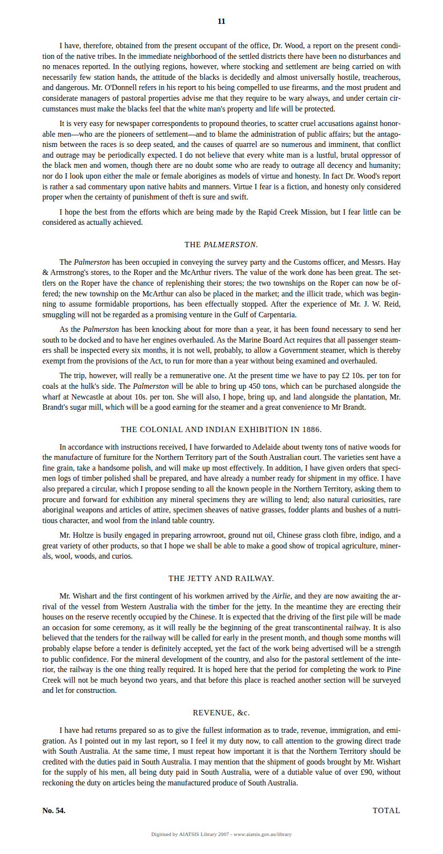11
I have, therefore, obtained from the present occupant of the office, Dr. Wood, a report on the present condition of the native tribes. In the immediate neighborhood of the settled districts there have been no disturbances and no menaces reported. In the outlying regions, however, where stocking and settlement are being carried on with necessarily few station hands, the attitude of the blacks is decidedly and almost universally hostile, treacherous, and dangerous. Mr. O'Donnell refers in his report to his being compelled to use firearms, and the most prudent and considerate managers of pastoral properties advise me that they require to be wary always, and under certain circumstances must make the blacks feel that the white man's property and life will be protected.
It is very easy for newspaper correspondents to propound theories, to scatter cruel accusations against honorable men—who are the pioneers of settlement—and to blame the administration of public affairs; but the antagonism between the races is so deep seated, and the causes of quarrel are so numerous and imminent, that conflict and outrage may be periodically expected. I do not believe that every white man is a lustful, brutal oppressor of the black men and women, though there are no doubt some who are ready to outrage all decency and humanity; nor do I look upon either the male or female aborigines as models of virtue and honesty. In fact Dr. Wood's report is rather a sad commentary upon native habits and manners. Virtue I fear is a fiction, and honesty only considered proper when the certainty of punishment of theft is sure and swift.
I hope the best from the efforts which are being made by the Rapid Creek Mission, but I fear little can be considered as actually achieved.
THE PALMERSTON.
The Palmerston has been occupied in conveying the survey party and the Customs officer, and Messrs. Hay & Armstrong's stores, to the Roper and the McArthur rivers. The value of the work done has been great. The settlers on the Roper have the chance of replenishing their stores; the two townships on the Roper can now be offered; the new township on the McArthur can also be placed in the market; and the illicit trade, which was beginning to assume formidable proportions, has been effectually stopped. After the experience of Mr. J. W. Reid, smuggling will not be regarded as a promising venture in the Gulf of Carpentaria.
As the Palmerston has been knocking about for more than a year, it has been found necessary to send her south to be docked and to have her engines overhauled. As the Marine Board Act requires that all passenger steamers shall be inspected every six months, it is not well, probably, to allow a Government steamer, which is thereby exempt from the provisions of the Act, to run for more than a year without being examined and overhauled.
The trip, however, will really be a remunerative one. At the present time we have to pay £2 10s. per ton for coals at the hulk's side. The Palmerston will be able to bring up 450 tons, which can be purchased alongside the wharf at Newcastle at about 10s. per ton. She will also, I hope, bring up, and land alongside the plantation, Mr. Brandt's sugar mill, which will be a good earning for the steamer and a great convenience to Mr Brandt.
THE COLONIAL AND INDIAN EXHIBITION IN 1886.
In accordance with instructions received, I have forwarded to Adelaide about twenty tons of native woods for the manufacture of furniture for the Northern Territory part of the South Australian court. The varieties sent have a fine grain, take a handsome polish, and will make up most effectively. In addition, I have given orders that specimen logs of timber polished shall be prepared, and have already a number ready for shipment in my office. I have also prepared a circular, which I propose sending to all the known people in the Northern Territory, asking them to procure and forward for exhibition any mineral specimens they are willing to lend; also natural curiosities, rare aboriginal weapons and articles of attire, specimen sheaves of native grasses, fodder plants and bushes of a nutritious character, and wool from the inland table country.
Mr. Holtze is busily engaged in preparing arrowroot, ground nut oil, Chinese grass cloth fibre, indigo, and a great variety of other products, so that I hope we shall be able to make a good show of tropical agriculture, minerals, wool, woods, and curios.
THE JETTY AND RAILWAY.
Mr. Wishart and the first contingent of his workmen arrived by the Airlie, and they are now awaiting the arrival of the vessel from Western Australia with the timber for the jetty. In the meantime they are erecting their houses on the reserve recently occupied by the Chinese. It is expected that the driving of the first pile will be made an occasion for some ceremony, as it will really be the beginning of the great transcontinental railway. It is also believed that the tenders for the railway will be called for early in the present month, and though some months will probably elapse before a tender is definitely accepted, yet the fact of the work being advertised will be a strength to public confidence. For the mineral development of the country, and also for the pastoral settlement of the interior, the railway is the one thing really required. It is hoped here that the period for completing the work to Pine Creek will not be much beyond two years, and that before this place is reached another section will be surveyed and let for construction.
REVENUE, &c.
I have had returns prepared so as to give the fullest information as to trade, revenue, immigration, and emigration. As I pointed out in my last report, so I feel it my duty now, to call attention to the growing direct trade with South Australia. At the same time, I must repeat how important it is that the Northern Territory should be credited with the duties paid in South Australia. I may mention that the shipment of goods brought by Mr. Wishart for the supply of his men, all being duty paid in South Australia, were of a dutiable value of over £90, without reckoning the duty on articles being the manufactured produce of South Australia.
No. 54. TOTAL
Digitised by AIATSIS Library 2007 - www.aiatsis.gov.au/library